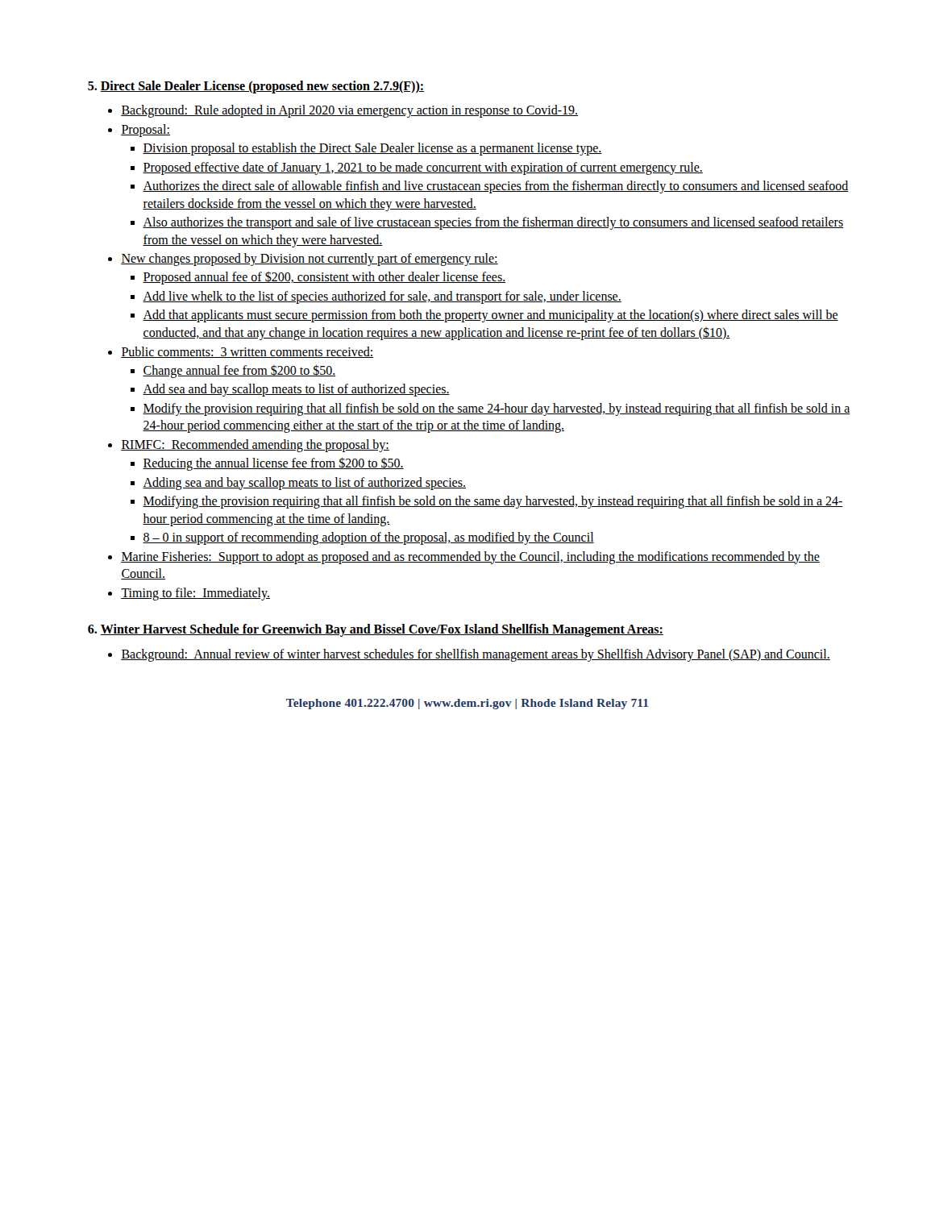Direct Sale Dealer License (proposed new section 2.7.9(F)):
Background: Rule adopted in April 2020 via emergency action in response to Covid-19.
Proposal:
Division proposal to establish the Direct Sale Dealer license as a permanent license type.
Proposed effective date of January 1, 2021 to be made concurrent with expiration of current emergency rule.
Authorizes the direct sale of allowable finfish and live crustacean species from the fisherman directly to consumers and licensed seafood retailers dockside from the vessel on which they were harvested.
Also authorizes the transport and sale of live crustacean species from the fisherman directly to consumers and licensed seafood retailers from the vessel on which they were harvested.
New changes proposed by Division not currently part of emergency rule:
Proposed annual fee of $200, consistent with other dealer license fees.
Add live whelk to the list of species authorized for sale, and transport for sale, under license.
Add that applicants must secure permission from both the property owner and municipality at the location(s) where direct sales will be conducted, and that any change in location requires a new application and license re-print fee of ten dollars ($10).
Public comments: 3 written comments received:
Change annual fee from $200 to $50.
Add sea and bay scallop meats to list of authorized species.
Modify the provision requiring that all finfish be sold on the same 24-hour day harvested, by instead requiring that all finfish be sold in a 24-hour period commencing either at the start of the trip or at the time of landing.
RIMFC: Recommended amending the proposal by:
Reducing the annual license fee from $200 to $50.
Adding sea and bay scallop meats to list of authorized species.
Modifying the provision requiring that all finfish be sold on the same day harvested, by instead requiring that all finfish be sold in a 24-hour period commencing at the time of landing.
8 – 0 in support of recommending adoption of the proposal, as modified by the Council
Marine Fisheries: Support to adopt as proposed and as recommended by the Council, including the modifications recommended by the Council.
Timing to file: Immediately.
Winter Harvest Schedule for Greenwich Bay and Bissel Cove/Fox Island Shellfish Management Areas:
Background: Annual review of winter harvest schedules for shellfish management areas by Shellfish Advisory Panel (SAP) and Council.
Telephone 401.222.4700 | www.dem.ri.gov | Rhode Island Relay 711